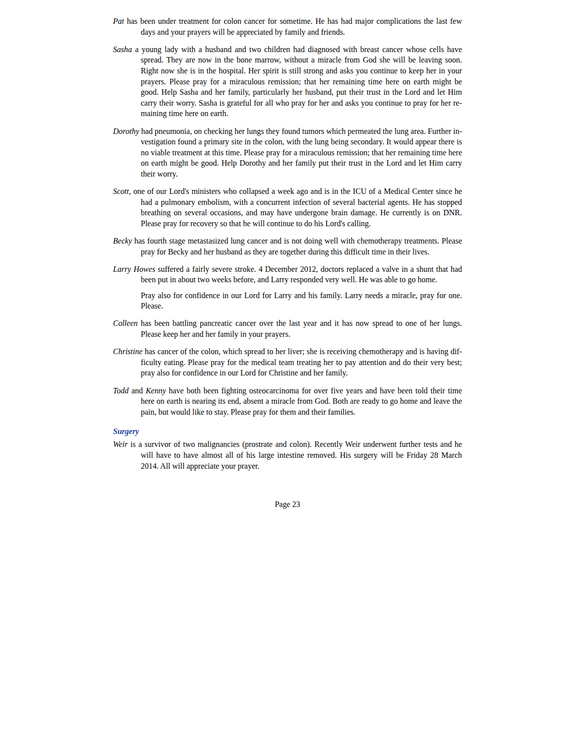Pat has been under treatment for colon cancer for sometime. He has had major complications the last few days and your prayers will be appreciated by family and friends.
Sasha a young lady with a husband and two children had diagnosed with breast cancer whose cells have spread. They are now in the bone marrow, without a miracle from God she will be leaving soon. Right now she is in the hospital. Her spirit is still strong and asks you continue to keep her in your prayers. Please pray for a miraculous remission; that her remaining time here on earth might be good. Help Sasha and her family, particularly her husband, put their trust in the Lord and let Him carry their worry. Sasha is grateful for all who pray for her and asks you continue to pray for her remaining time here on earth.
Dorothy had pneumonia, on checking her lungs they found tumors which permeated the lung area. Further investigation found a primary site in the colon, with the lung being secondary. It would appear there is no viable treatment at this time. Please pray for a miraculous remission; that her remaining time here on earth might be good. Help Dorothy and her family put their trust in the Lord and let Him carry their worry.
Scott, one of our Lord's ministers who collapsed a week ago and is in the ICU of a Medical Center since he had a pulmonary embolism, with a concurrent infection of several bacterial agents. He has stopped breathing on several occasions, and may have undergone brain damage. He currently is on DNR. Please pray for recovery so that he will continue to do his Lord's calling.
Becky has fourth stage metastasized lung cancer and is not doing well with chemotherapy treatments. Please pray for Becky and her husband as they are together during this difficult time in their lives.
Larry Howes suffered a fairly severe stroke. 4 December 2012, doctors replaced a valve in a shunt that had been put in about two weeks before, and Larry responded very well. He was able to go home.
Pray also for confidence in our Lord for Larry and his family. Larry needs a miracle, pray for one. Please.
Colleen has been battling pancreatic cancer over the last year and it has now spread to one of her lungs. Please keep her and her family in your prayers.
Christine has cancer of the colon, which spread to her liver; she is receiving chemotherapy and is having difficulty eating. Please pray for the medical team treating her to pay attention and do their very best; pray also for confidence in our Lord for Christine and her family.
Todd and Kenny have both been fighting osteocarcinoma for over five years and have been told their time here on earth is nearing its end, absent a miracle from God. Both are ready to go home and leave the pain, but would like to stay. Please pray for them and their families.
Surgery
Weir is a survivor of two malignancies (prostrate and colon). Recently Weir underwent further tests and he will have to have almost all of his large intestine removed. His surgery will be Friday 28 March 2014. All will appreciate your prayer.
Page 23